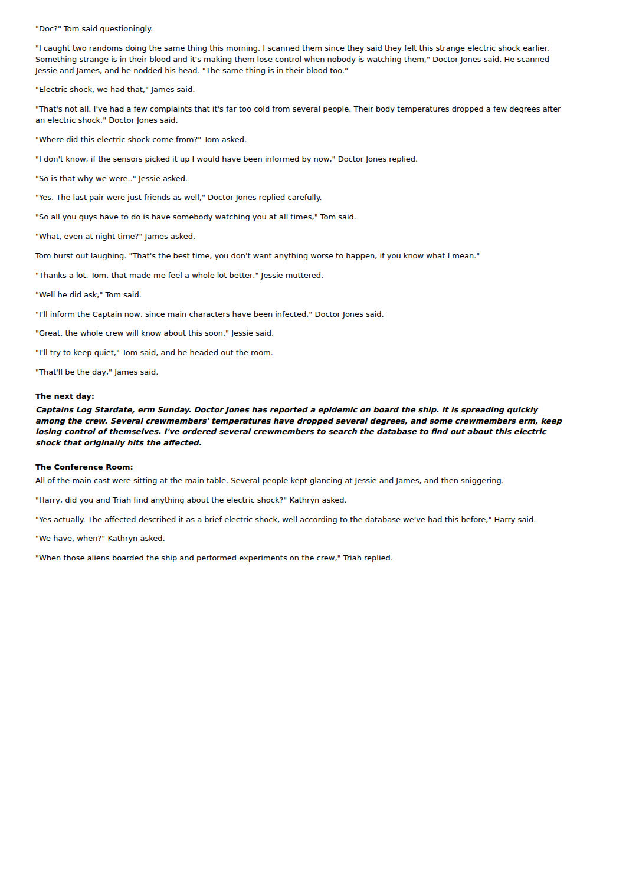"Doc?" Tom said questioningly.
"I caught two randoms doing the same thing this morning. I scanned them since they said they felt this strange electric shock earlier. Something strange is in their blood and it's making them lose control when nobody is watching them," Doctor Jones said. He scanned Jessie and James, and he nodded his head. "The same thing is in their blood too."
"Electric shock, we had that," James said.
"That's not all. I've had a few complaints that it's far too cold from several people. Their body temperatures dropped a few degrees after an electric shock," Doctor Jones said.
"Where did this electric shock come from?" Tom asked.
"I don't know, if the sensors picked it up I would have been informed by now," Doctor Jones replied.
"So is that why we were.." Jessie asked.
"Yes. The last pair were just friends as well," Doctor Jones replied carefully.
"So all you guys have to do is have somebody watching you at all times," Tom said.
"What, even at night time?" James asked.
Tom burst out laughing. "That's the best time, you don't want anything worse to happen, if you know what I mean."
"Thanks a lot, Tom, that made me feel a whole lot better," Jessie muttered.
"Well he did ask," Tom said.
"I'll inform the Captain now, since main characters have been infected," Doctor Jones said.
"Great, the whole crew will know about this soon," Jessie said.
"I'll try to keep quiet," Tom said, and he headed out the room.
"That'll be the day," James said.
The next day:
Captains Log Stardate, erm Sunday. Doctor Jones has reported a epidemic on board the ship. It is spreading quickly among the crew. Several crewmembers' temperatures have dropped several degrees, and some crewmembers erm, keep losing control of themselves. I've ordered several crewmembers to search the database to find out about this electric shock that originally hits the affected.
The Conference Room:
All of the main cast were sitting at the main table. Several people kept glancing at Jessie and James, and then sniggering.
"Harry, did you and Triah find anything about the electric shock?" Kathryn asked.
"Yes actually. The affected described it as a brief electric shock, well according to the database we've had this before," Harry said.
"We have, when?" Kathryn asked.
"When those aliens boarded the ship and performed experiments on the crew," Triah replied.